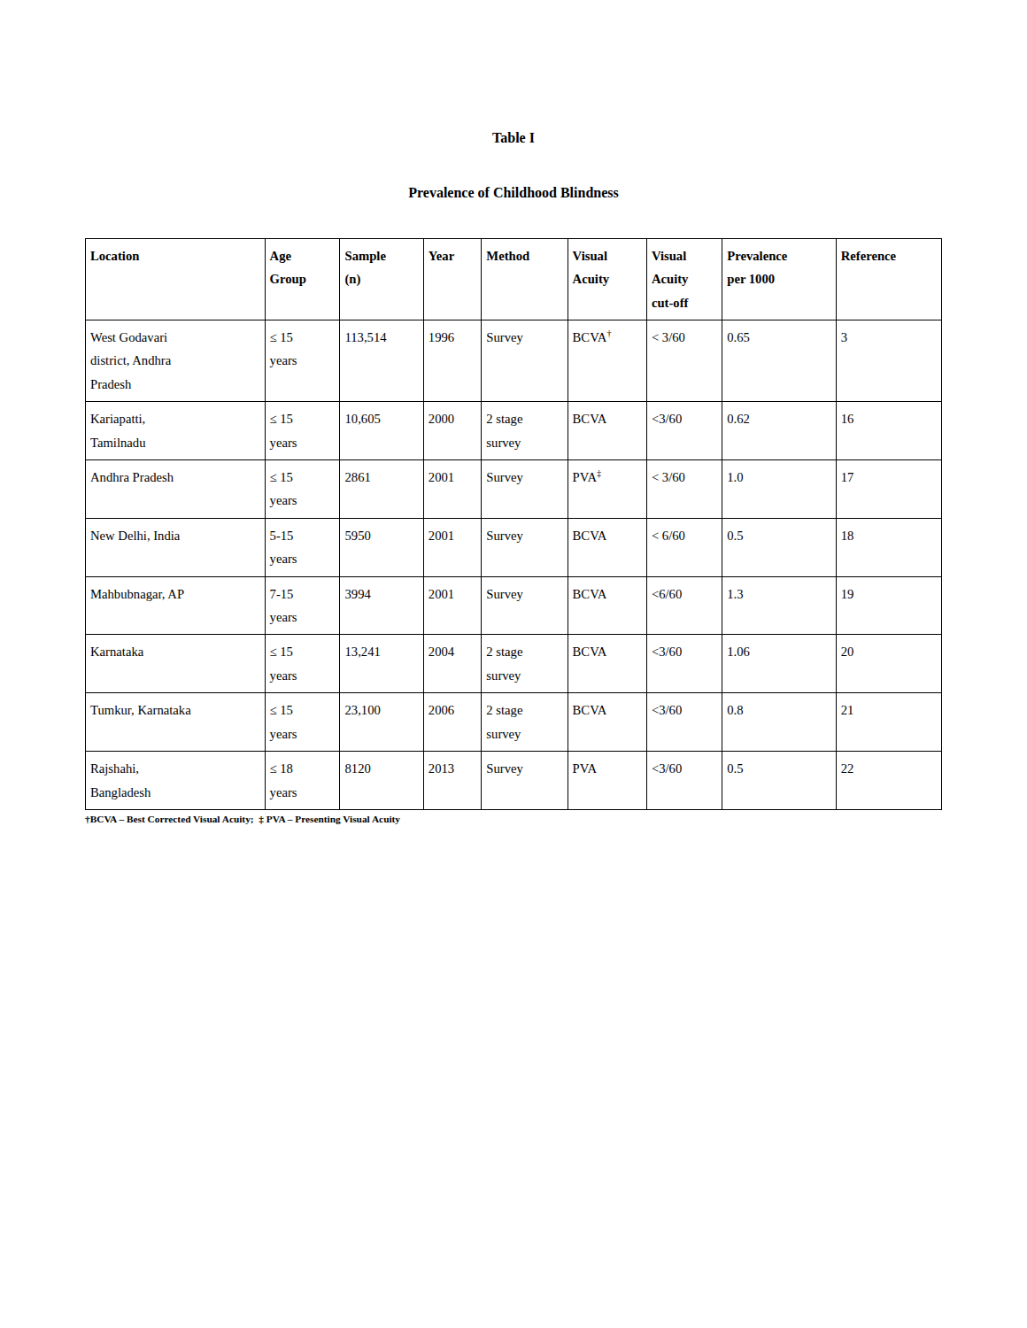Table I
Prevalence of Childhood Blindness
| Location | Age Group | Sample (n) | Year | Method | Visual Acuity | Visual Acuity cut-off | Prevalence per 1000 | Reference |
| --- | --- | --- | --- | --- | --- | --- | --- | --- |
| West Godavari district, Andhra Pradesh | ≤ 15 years | 113,514 | 1996 | Survey | BCVA † | < 3/60 | 0.65 | 3 |
| Kariapatti, Tamilnadu | ≤ 15 years | 10,605 | 2000 | 2 stage survey | BCVA | <3/60 | 0.62 | 16 |
| Andhra Pradesh | ≤ 15 years | 2861 | 2001 | Survey | PVA ‡ | < 3/60 | 1.0 | 17 |
| New Delhi, India | 5-15 years | 5950 | 2001 | Survey | BCVA | < 6/60 | 0.5 | 18 |
| Mahbubnagar, AP | 7-15 years | 3994 | 2001 | Survey | BCVA | <6/60 | 1.3 | 19 |
| Karnataka | ≤ 15 years | 13,241 | 2004 | 2 stage survey | BCVA | <3/60 | 1.06 | 20 |
| Tumkur, Karnataka | ≤ 15 years | 23,100 | 2006 | 2 stage survey | BCVA | <3/60 | 0.8 | 21 |
| Rajshahi, Bangladesh | ≤ 18 years | 8120 | 2013 | Survey | PVA | <3/60 | 0.5 | 22 |
†BCVA – Best Corrected Visual Acuity; ‡ PVA – Presenting Visual Acuity